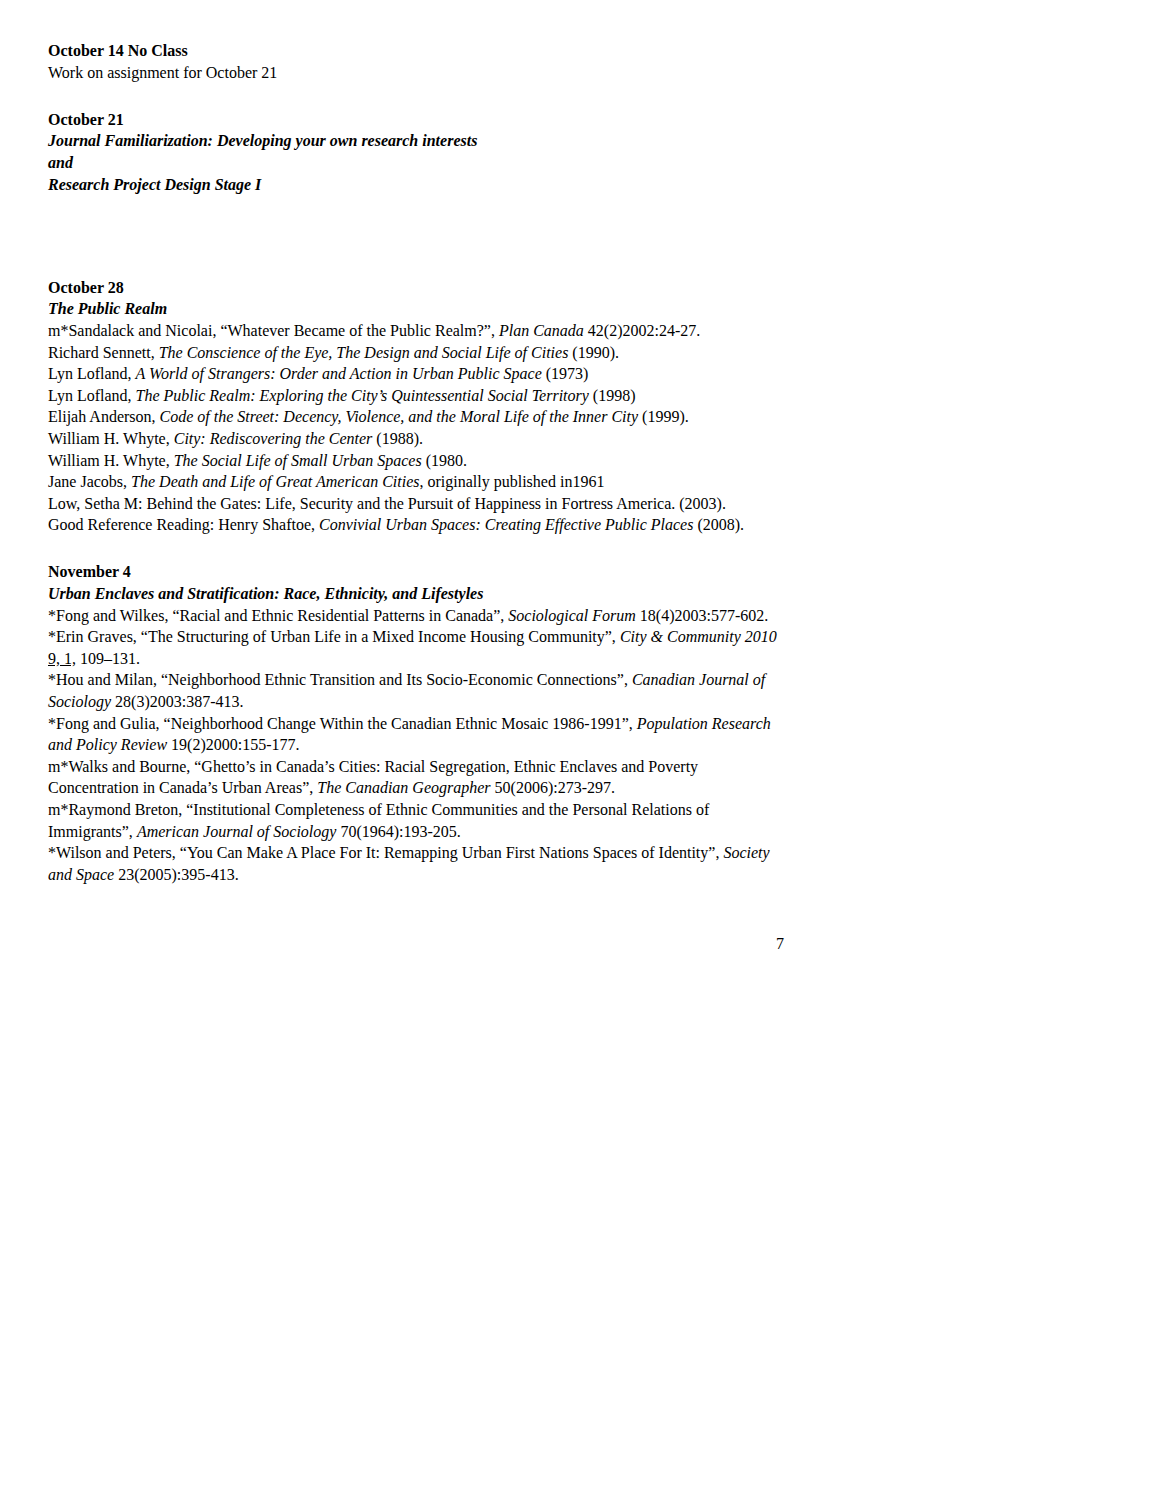October 14 No Class
Work on assignment for October 21
October 21
Journal Familiarization: Developing your own research interests
and
Research Project Design Stage I
October 28
The Public Realm
m*Sandalack and Nicolai, “Whatever Became of the Public Realm?”, Plan Canada 42(2)2002:24-27.
Richard Sennett, The Conscience of the Eye, The Design and Social Life of Cities (1990).
Lyn Lofland, A World of Strangers: Order and Action in Urban Public Space (1973)
Lyn Lofland, The Public Realm: Exploring the City’s Quintessential Social Territory (1998)
Elijah Anderson, Code of the Street: Decency, Violence, and the Moral Life of the Inner City (1999).
William H. Whyte, City: Rediscovering the Center (1988).
William H. Whyte, The Social Life of Small Urban Spaces (1980.
Jane Jacobs, The Death and Life of Great American Cities, originally published in1961
Low, Setha M: Behind the Gates: Life, Security and the Pursuit of Happiness in Fortress America. (2003).
Good Reference Reading: Henry Shaftoe, Convivial Urban Spaces: Creating Effective Public Places (2008).
November 4
Urban Enclaves and Stratification: Race, Ethnicity, and Lifestyles
*Fong and Wilkes, “Racial and Ethnic Residential Patterns in Canada”, Sociological Forum 18(4)2003:577-602.
*Erin Graves, “The Structuring of Urban Life in a Mixed Income Housing Community”, City & Community 2010 9, 1, 109–131.
*Hou and Milan, “Neighborhood Ethnic Transition and Its Socio-Economic Connections”, Canadian Journal of Sociology 28(3)2003:387-413.
*Fong and Gulia, “Neighborhood Change Within the Canadian Ethnic Mosaic 1986-1991”, Population Research and Policy Review 19(2)2000:155-177.
m*Walks and Bourne, “Ghetto’s in Canada’s Cities: Racial Segregation, Ethnic Enclaves and Poverty Concentration in Canada’s Urban Areas”, The Canadian Geographer 50(2006):273-297.
m*Raymond Breton, “Institutional Completeness of Ethnic Communities and the Personal Relations of Immigrants”, American Journal of Sociology 70(1964):193-205.
*Wilson and Peters, “You Can Make A Place For It: Remapping Urban First Nations Spaces of Identity”, Society and Space 23(2005):395-413.
7